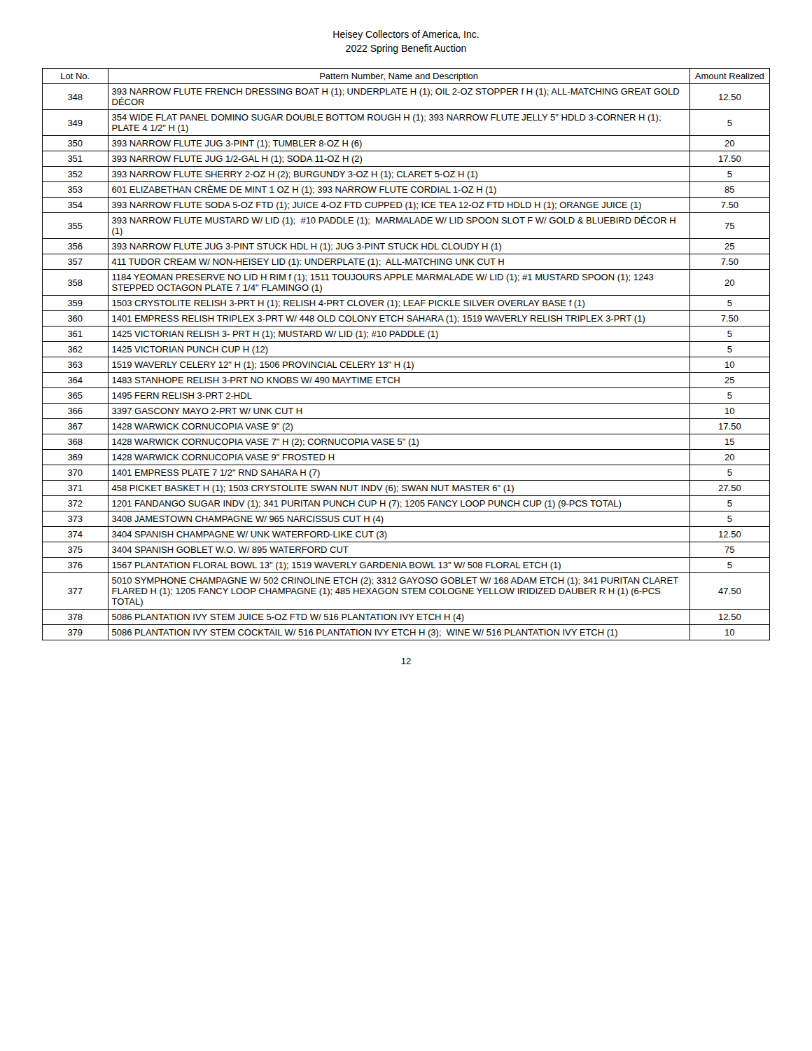Heisey Collectors of America, Inc.
2022 Spring Benefit Auction
| Lot No. | Pattern Number, Name and Description | Amount Realized |
| --- | --- | --- |
| 348 | 393 NARROW FLUTE FRENCH DRESSING BOAT H (1); UNDERPLATE H (1); OIL 2-OZ STOPPER f H (1); ALL-MATCHING GREAT GOLD DÉCOR | 12.50 |
| 349 | 354 WIDE FLAT PANEL DOMINO SUGAR DOUBLE BOTTOM ROUGH H (1); 393 NARROW FLUTE JELLY 5" HDLD 3-CORNER H (1); PLATE 4 1/2" H (1) | 5 |
| 350 | 393 NARROW FLUTE JUG 3-PINT (1); TUMBLER 8-OZ H (6) | 20 |
| 351 | 393 NARROW FLUTE JUG 1/2-GAL H (1); SODA 11-OZ H (2) | 17.50 |
| 352 | 393 NARROW FLUTE SHERRY 2-OZ H (2); BURGUNDY 3-OZ H (1); CLARET 5-OZ H (1) | 5 |
| 353 | 601 ELIZABETHAN CRÈME DE MINT 1 OZ H (1); 393 NARROW FLUTE CORDIAL 1-OZ H (1) | 85 |
| 354 | 393 NARROW FLUTE SODA 5-OZ FTD (1); JUICE 4-OZ FTD CUPPED (1); ICE TEA 12-OZ FTD HDLD H (1); ORANGE JUICE (1) | 7.50 |
| 355 | 393 NARROW FLUTE MUSTARD W/ LID (1); #10 PADDLE (1); MARMALADE W/ LID SPOON SLOT F W/ GOLD & BLUEBIRD DÉCOR H (1) | 75 |
| 356 | 393 NARROW FLUTE JUG 3-PINT STUCK HDL H (1); JUG 3-PINT STUCK HDL CLOUDY H (1) | 25 |
| 357 | 411 TUDOR CREAM W/ NON-HEISEY LID (1): UNDERPLATE (1); ALL-MATCHING UNK CUT H | 7.50 |
| 358 | 1184 YEOMAN PRESERVE NO LID H RIM f (1); 1511 TOUJOURS APPLE MARMALADE W/ LID (1); #1 MUSTARD SPOON (1); 1243 STEPPED OCTAGON PLATE 7 1/4" FLAMINGO (1) | 20 |
| 359 | 1503 CRYSTOLITE RELISH 3-PRT H (1); RELISH 4-PRT CLOVER (1); LEAF PICKLE SILVER OVERLAY BASE f (1) | 5 |
| 360 | 1401 EMPRESS RELISH TRIPLEX 3-PRT W/ 448 OLD COLONY ETCH SAHARA (1); 1519 WAVERLY RELISH TRIPLEX 3-PRT (1) | 7.50 |
| 361 | 1425 VICTORIAN RELISH 3- PRT H (1); MUSTARD W/ LID (1); #10 PADDLE (1) | 5 |
| 362 | 1425 VICTORIAN PUNCH CUP H (12) | 5 |
| 363 | 1519 WAVERLY CELERY 12" H (1); 1506 PROVINCIAL CELERY 13" H (1) | 10 |
| 364 | 1483 STANHOPE RELISH 3-PRT NO KNOBS W/ 490 MAYTIME ETCH | 25 |
| 365 | 1495 FERN RELISH 3-PRT 2-HDL | 5 |
| 366 | 3397 GASCONY MAYO 2-PRT W/ UNK CUT H | 10 |
| 367 | 1428 WARWICK CORNUCOPIA VASE 9" (2) | 17.50 |
| 368 | 1428 WARWICK CORNUCOPIA VASE 7" H (2); CORNUCOPIA VASE 5" (1) | 15 |
| 369 | 1428 WARWICK CORNUCOPIA VASE 9" FROSTED H | 20 |
| 370 | 1401 EMPRESS PLATE 7 1/2" RND SAHARA H (7) | 5 |
| 371 | 458 PICKET BASKET H (1); 1503 CRYSTOLITE SWAN NUT INDV (6); SWAN NUT MASTER 6" (1) | 27.50 |
| 372 | 1201 FANDANGO SUGAR INDV (1); 341 PURITAN PUNCH CUP H (7); 1205 FANCY LOOP PUNCH CUP (1) (9-PCS TOTAL) | 5 |
| 373 | 3408 JAMESTOWN CHAMPAGNE W/ 965 NARCISSUS CUT H (4) | 5 |
| 374 | 3404 SPANISH CHAMPAGNE W/ UNK WATERFORD-LIKE CUT (3) | 12.50 |
| 375 | 3404 SPANISH GOBLET W.O. W/ 895 WATERFORD CUT | 75 |
| 376 | 1567 PLANTATION FLORAL BOWL 13" (1); 1519 WAVERLY GARDENIA BOWL 13" W/ 508 FLORAL ETCH (1) | 5 |
| 377 | 5010 SYMPHONE CHAMPAGNE W/ 502 CRINOLINE ETCH (2); 3312 GAYOSO GOBLET W/ 168 ADAM ETCH (1); 341 PURITAN CLARET FLARED H (1); 1205 FANCY LOOP CHAMPAGNE (1); 485 HEXAGON STEM COLOGNE YELLOW IRIDIZED DAUBER R H (1) (6-PCS TOTAL) | 47.50 |
| 378 | 5086 PLANTATION IVY STEM JUICE 5-OZ FTD W/ 516 PLANTATION IVY ETCH H (4) | 12.50 |
| 379 | 5086 PLANTATION IVY STEM COCKTAIL W/ 516 PLANTATION IVY ETCH H (3); WINE W/ 516 PLANTATION IVY ETCH (1) | 10 |
12